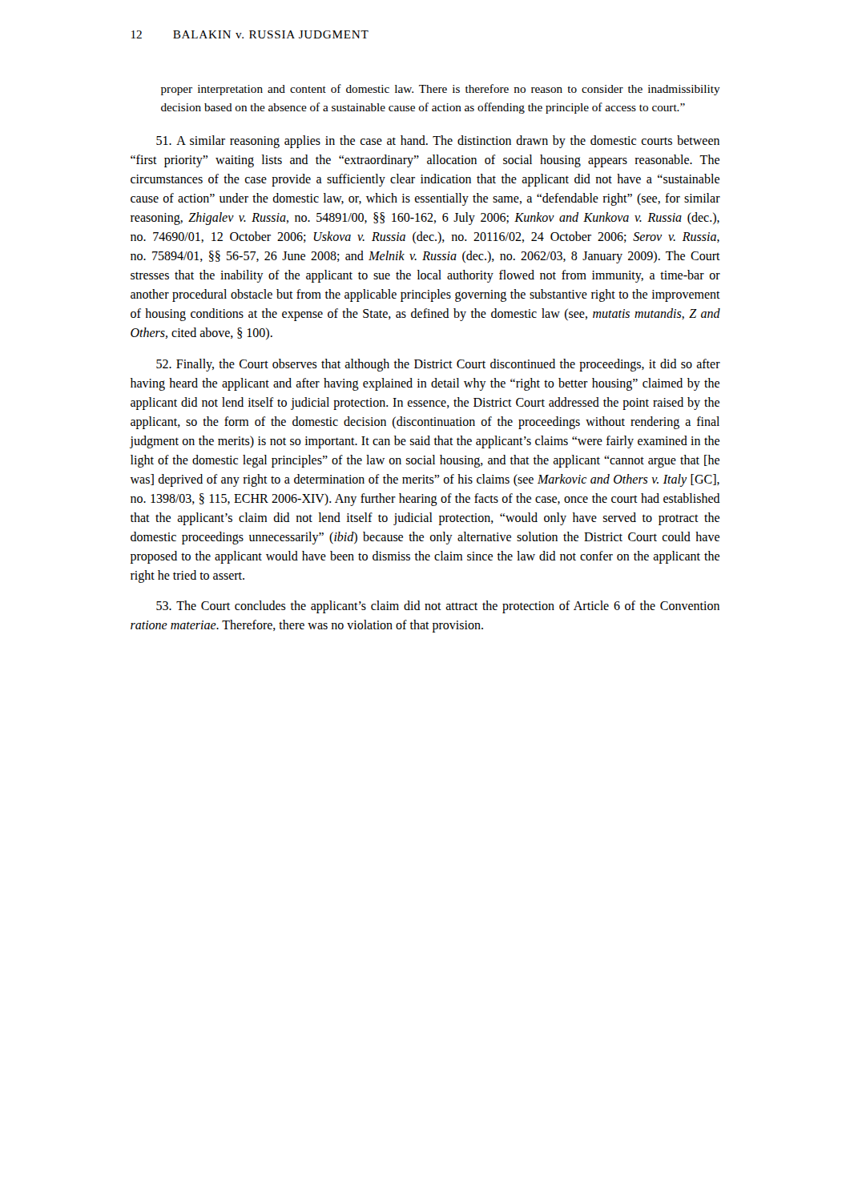12 BALAKIN v. RUSSIA JUDGMENT
proper interpretation and content of domestic law. There is therefore no reason to consider the inadmissibility decision based on the absence of a sustainable cause of action as offending the principle of access to court.”
51. A similar reasoning applies in the case at hand. The distinction drawn by the domestic courts between “first priority” waiting lists and the “extraordinary” allocation of social housing appears reasonable. The circumstances of the case provide a sufficiently clear indication that the applicant did not have a “sustainable cause of action” under the domestic law, or, which is essentially the same, a “defendable right” (see, for similar reasoning, Zhigalev v. Russia, no. 54891/00, §§ 160-162, 6 July 2006; Kunkov and Kunkova v. Russia (dec.), no. 74690/01, 12 October 2006; Uskova v. Russia (dec.), no. 20116/02, 24 October 2006; Serov v. Russia, no. 75894/01, §§ 56-57, 26 June 2008; and Melnik v. Russia (dec.), no. 2062/03, 8 January 2009). The Court stresses that the inability of the applicant to sue the local authority flowed not from immunity, a time-bar or another procedural obstacle but from the applicable principles governing the substantive right to the improvement of housing conditions at the expense of the State, as defined by the domestic law (see, mutatis mutandis, Z and Others, cited above, § 100).
52. Finally, the Court observes that although the District Court discontinued the proceedings, it did so after having heard the applicant and after having explained in detail why the “right to better housing” claimed by the applicant did not lend itself to judicial protection. In essence, the District Court addressed the point raised by the applicant, so the form of the domestic decision (discontinuation of the proceedings without rendering a final judgment on the merits) is not so important. It can be said that the applicant’s claims “were fairly examined in the light of the domestic legal principles” of the law on social housing, and that the applicant “cannot argue that [he was] deprived of any right to a determination of the merits” of his claims (see Markovic and Others v. Italy [GC], no. 1398/03, § 115, ECHR 2006-XIV). Any further hearing of the facts of the case, once the court had established that the applicant’s claim did not lend itself to judicial protection, “would only have served to protract the domestic proceedings unnecessarily” (ibid) because the only alternative solution the District Court could have proposed to the applicant would have been to dismiss the claim since the law did not confer on the applicant the right he tried to assert.
53. The Court concludes the applicant’s claim did not attract the protection of Article 6 of the Convention ratione materiae. Therefore, there was no violation of that provision.